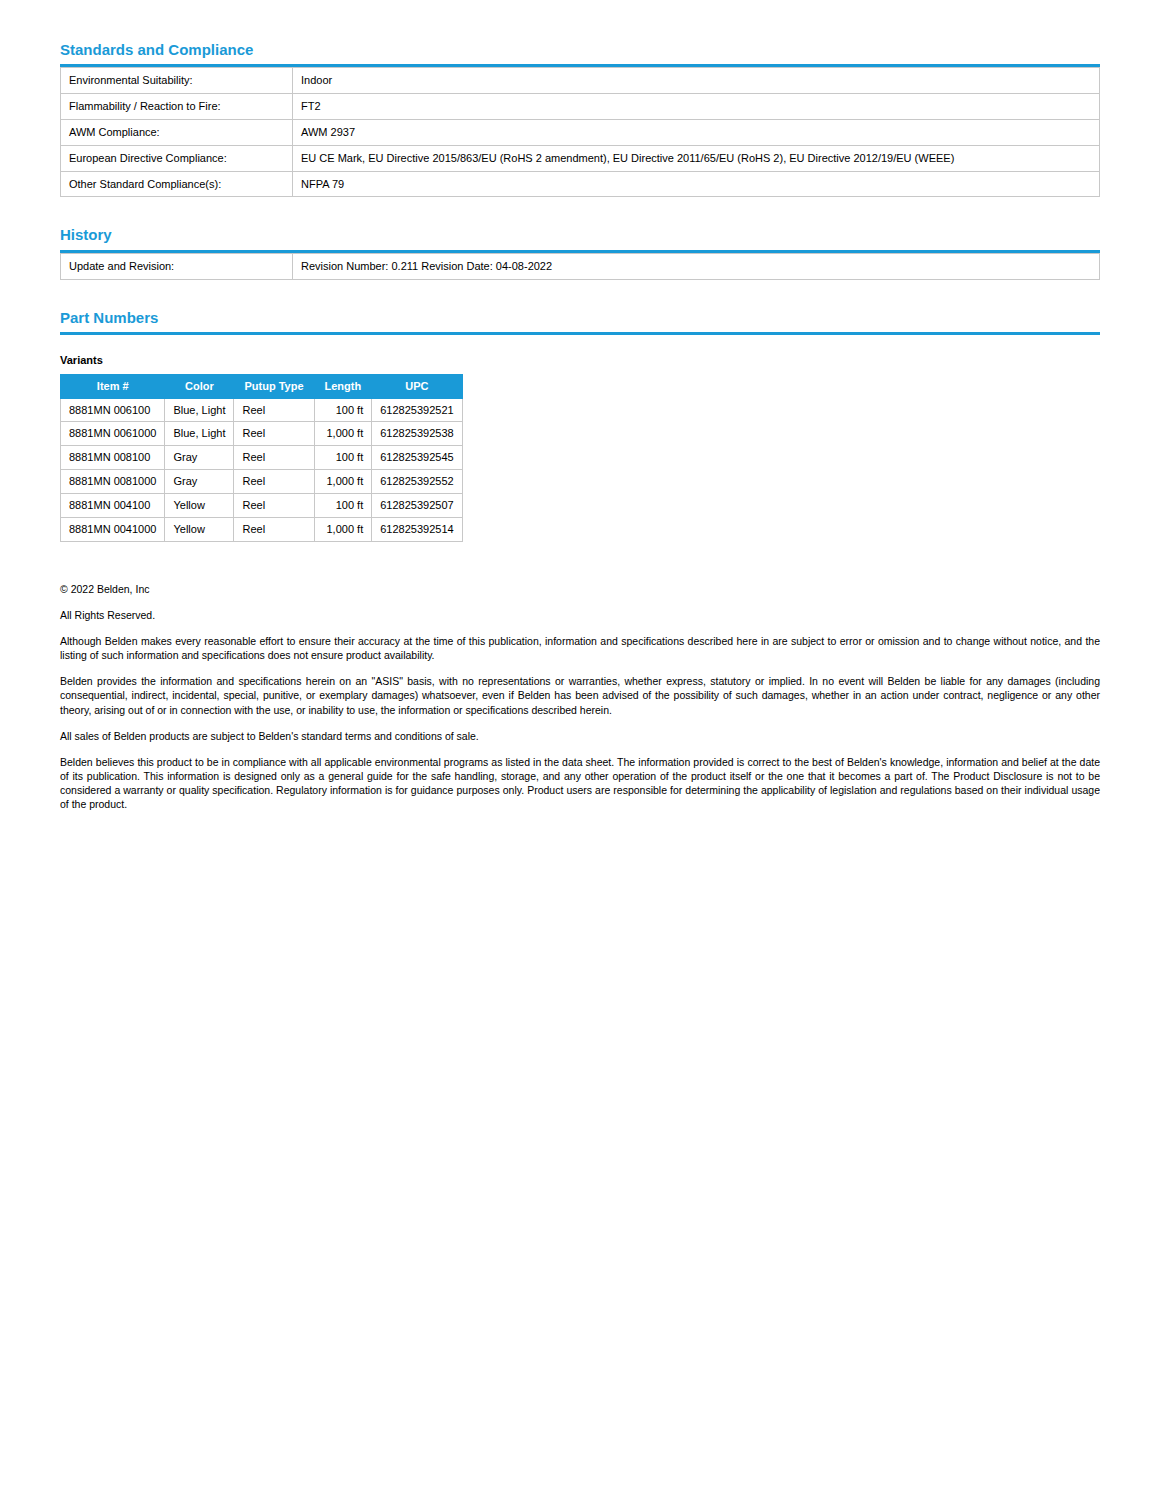Standards and Compliance
| Environmental Suitability: | Indoor |
| Flammability / Reaction to Fire: | FT2 |
| AWM Compliance: | AWM 2937 |
| European Directive Compliance: | EU CE Mark, EU Directive 2015/863/EU (RoHS 2 amendment), EU Directive 2011/65/EU (RoHS 2), EU Directive 2012/19/EU (WEEE) |
| Other Standard Compliance(s): | NFPA 79 |
History
| Update and Revision: | Revision Number: 0.211 Revision Date: 04-08-2022 |
Part Numbers
Variants
| Item # | Color | Putup Type | Length | UPC |
| --- | --- | --- | --- | --- |
| 8881MN 006100 | Blue, Light | Reel | 100 ft | 612825392521 |
| 8881MN 0061000 | Blue, Light | Reel | 1,000 ft | 612825392538 |
| 8881MN 008100 | Gray | Reel | 100 ft | 612825392545 |
| 8881MN 0081000 | Gray | Reel | 1,000 ft | 612825392552 |
| 8881MN 004100 | Yellow | Reel | 100 ft | 612825392507 |
| 8881MN 0041000 | Yellow | Reel | 1,000 ft | 612825392514 |
© 2022 Belden, Inc
All Rights Reserved.
Although Belden makes every reasonable effort to ensure their accuracy at the time of this publication, information and specifications described here in are subject to error or omission and to change without notice, and the listing of such information and specifications does not ensure product availability.
Belden provides the information and specifications herein on an "ASIS" basis, with no representations or warranties, whether express, statutory or implied. In no event will Belden be liable for any damages (including consequential, indirect, incidental, special, punitive, or exemplary damages) whatsoever, even if Belden has been advised of the possibility of such damages, whether in an action under contract, negligence or any other theory, arising out of or in connection with the use, or inability to use, the information or specifications described herein.
All sales of Belden products are subject to Belden's standard terms and conditions of sale.
Belden believes this product to be in compliance with all applicable environmental programs as listed in the data sheet. The information provided is correct to the best of Belden's knowledge, information and belief at the date of its publication. This information is designed only as a general guide for the safe handling, storage, and any other operation of the product itself or the one that it becomes a part of. The Product Disclosure is not to be considered a warranty or quality specification. Regulatory information is for guidance purposes only. Product users are responsible for determining the applicability of legislation and regulations based on their individual usage of the product.